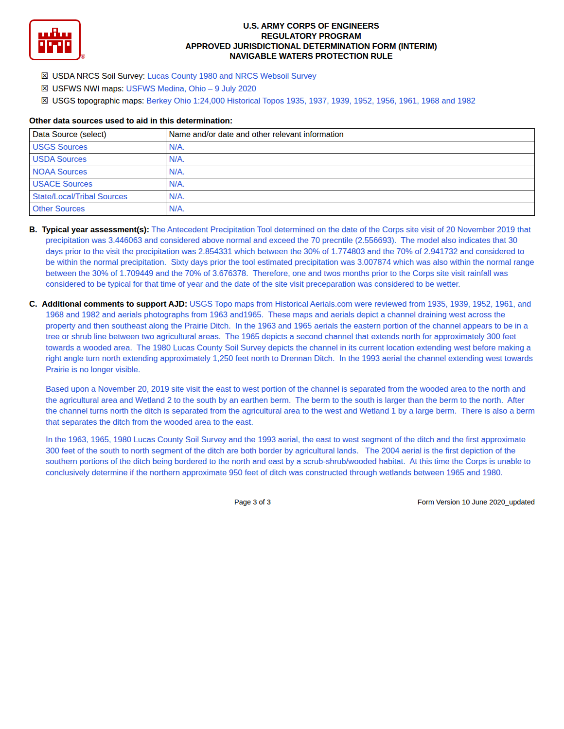®
U.S. ARMY CORPS OF ENGINEERS
REGULATORY PROGRAM
APPROVED JURISDICTIONAL DETERMINATION FORM (INTERIM)
NAVIGABLE WATERS PROTECTION RULE
☒USDA NRCS Soil Survey: Lucas County 1980 and NRCS Websoil Survey
☒USFWS NWI maps: USFWS Medina, Ohio – 9 July 2020
☒USGS topographic maps: Berkey Ohio 1:24,000 Historical Topos 1935, 1937, 1939, 1952, 1956, 1961, 1968 and 1982
Other data sources used to aid in this determination:
| Data Source (select) | Name and/or date and other relevant information |
| USGS Sources | N/A. |
| USDA Sources | N/A. |
| NOAA Sources | N/A. |
| USACE Sources | N/A. |
| State/Local/Tribal Sources | N/A. |
| Other Sources | N/A. |
B. Typical year assessment(s): The Antecedent Precipitation Tool determined on the date of the Corps site visit of 20 November 2019 that precipitation was 3.446063 and considered above normal and exceed the 70 precntile (2.556693). The model also indicates that 30 days prior to the visit the precipitation was 2.854331 which between the 30% of 1.774803 and the 70% of 2.941732 and considered to be within the normal precipitation. Sixty days prior the tool estimated precipitation was 3.007874 which was also within the normal range between the 30% of 1.709449 and the 70% of 3.676378. Therefore, one and twos months prior to the Corps site visit rainfall was considered to be typical for that time of year and the date of the site visit preceparation was considered to be wetter.
C. Additional comments to support AJD: USGS Topo maps from Historical Aerials.com were reviewed from 1935, 1939, 1952, 1961, and 1968 and 1982 and aerials photographs from 1963 and1965. These maps and aerials depict a channel draining west across the property and then southeast along the Prairie Ditch. In the 1963 and 1965 aerials the eastern portion of the channel appears to be in a tree or shrub line between two agricultural areas. The 1965 depicts a second channel that extends north for approximately 300 feet towards a wooded area. The 1980 Lucas County Soil Survey depicts the channel in its current location extending west before making a right angle turn north extending approximately 1,250 feet north to Drennan Ditch. In the 1993 aerial the channel extending west towards Prairie is no longer visible.
Based upon a November 20, 2019 site visit the east to west portion of the channel is separated from the wooded area to the north and the agricultural area and Wetland 2 to the south by an earthen berm. The berm to the south is larger than the berm to the north. After the channel turns north the ditch is separated from the agricultural area to the west and Wetland 1 by a large berm. There is also a berm that separates the ditch from the wooded area to the east.
In the 1963, 1965, 1980 Lucas County Soil Survey and the 1993 aerial, the east to west segment of the ditch and the first approximate 300 feet of the south to north segment of the ditch are both border by agricultural lands. The 2004 aerial is the first depiction of the southern portions of the ditch being bordered to the north and east by a scrub-shrub/wooded habitat. At this time the Corps is unable to conclusively determine if the northern approximate 950 feet of ditch was constructed through wetlands between 1965 and 1980.
Page 3 of 3
Form Version 10 June 2020_updated